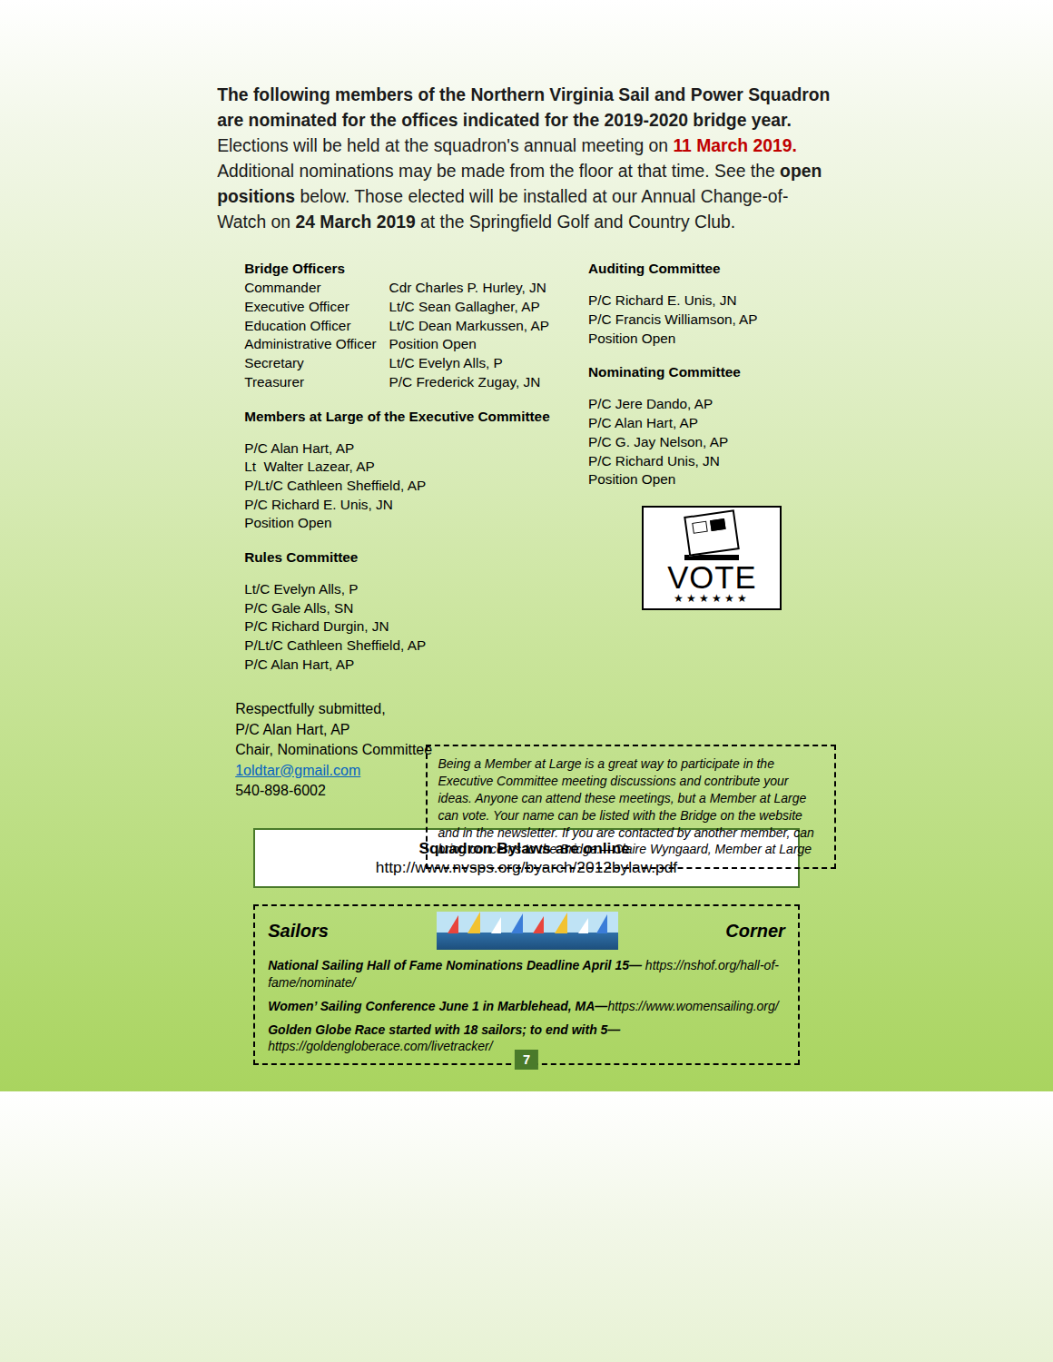The following members of the Northern Virginia Sail and Power Squadron are nominated for the offices indicated for the 2019-2020 bridge year. Elections will be held at the squadron's annual meeting on 11 March 2019. Additional nominations may be made from the floor at that time. See the open positions below. Those elected will be installed at our Annual Change-of-Watch on 24 March 2019 at the Springfield Golf and Country Club.
Bridge Officers
| Commander | Cdr Charles P. Hurley, JN |
| Executive Officer | Lt/C Sean Gallagher, AP |
| Education Officer | Lt/C Dean Markussen, AP |
| Administrative Officer | Position Open |
| Secretary | Lt/C Evelyn Alls, P |
| Treasurer | P/C Frederick Zugay, JN |
Members at Large of the Executive Committee
P/C Alan Hart, AP
Lt Walter Lazear, AP
P/Lt/C Cathleen Sheffield, AP
P/C Richard E. Unis, JN
Position Open
Rules Committee
Lt/C Evelyn Alls, P
P/C Gale Alls, SN
P/C Richard Durgin, JN
P/Lt/C Cathleen Sheffield, AP
P/C Alan Hart, AP
Auditing Committee
P/C Richard E. Unis, JN
P/C Francis Williamson, AP
Position Open
Nominating Committee
P/C Jere Dando, AP
P/C Alan Hart, AP
P/C G. Jay Nelson, AP
P/C Richard Unis, JN
Position Open
VOTE
★★★★★★
Respectfully submitted,
P/C Alan Hart, AP
Chair, Nominations Committee
1oldtar@gmail.com
540-898-6002
Being a Member at Large is a great way to participate in the Executive Committee meeting discussions and contribute your ideas. Anyone can attend these meetings, but a Member at Large can vote. Your name can be listed with the Bridge on the website and in the newsletter. If you are contacted by another member, can bring concerns to the Bridge.—Claire Wyngaard, Member at Large
Squadron Bylaws are online http://www.nvsps.org/byarch/2012bylaw.pdf
Sailors
Corner
National Sailing Hall of Fame Nominations Deadline April 15— https://nshof.org/hall-of-fame/nominate/
Women’ Sailing Conference June 1 in Marblehead, MA—https://www.womensailing.org/
Golden Globe Race started with 18 sailors; to end with 5—https://goldengloberace.com/livetracker/
7